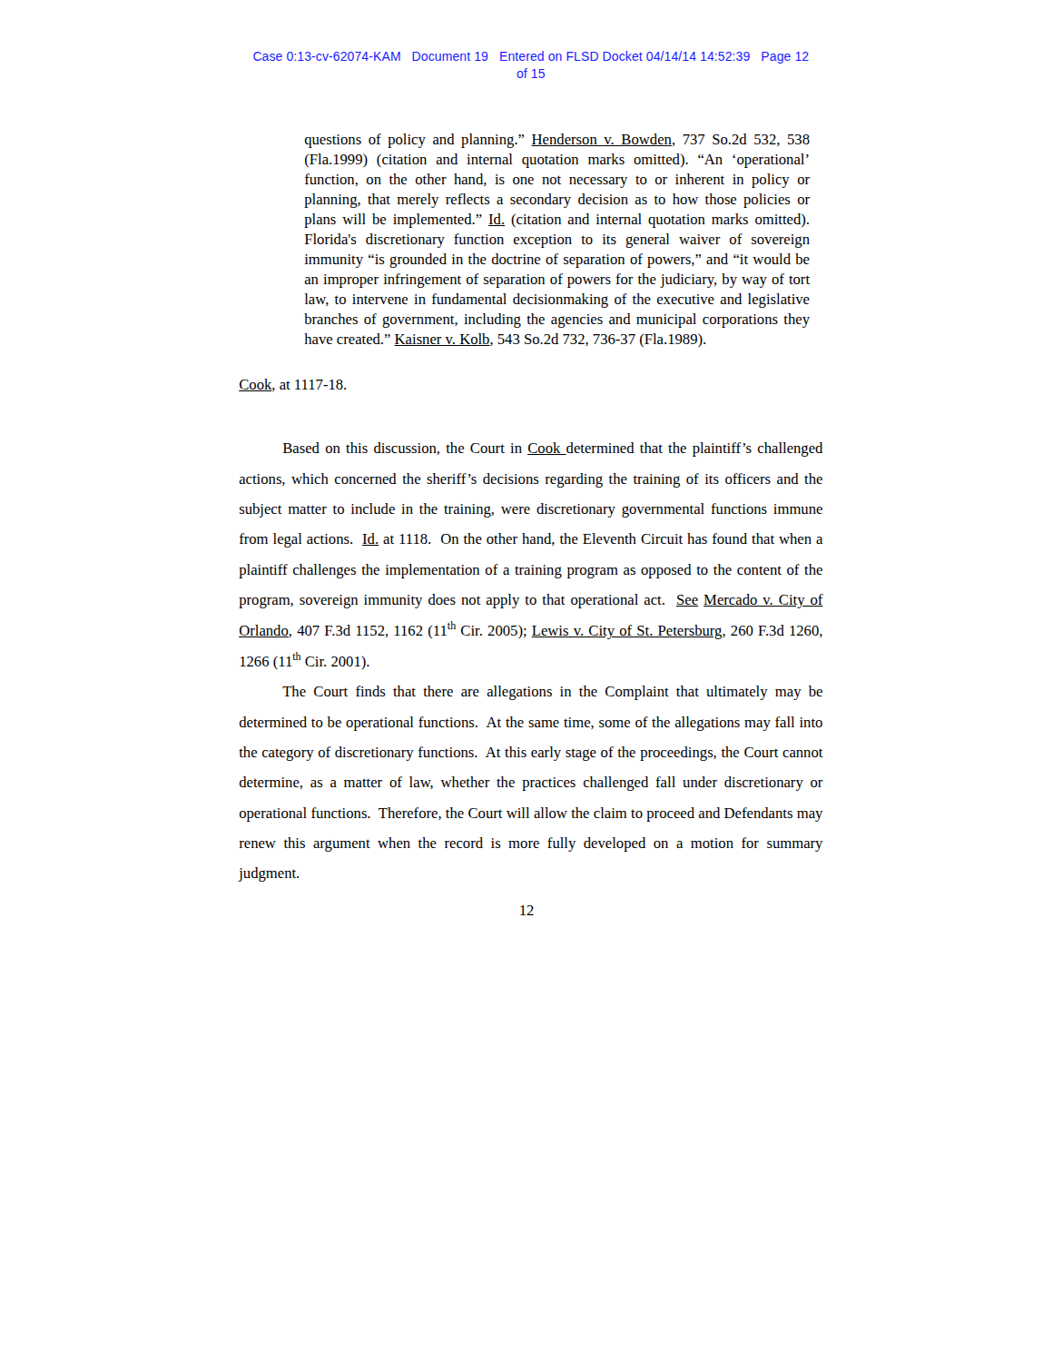Case 0:13-cv-62074-KAM Document 19 Entered on FLSD Docket 04/14/14 14:52:39 Page 12
of 15
questions of policy and planning.” Henderson v. Bowden, 737 So.2d 532, 538 (Fla.1999) (citation and internal quotation marks omitted). “An ‘operational’ function, on the other hand, is one not necessary to or inherent in policy or planning, that merely reflects a secondary decision as to how those policies or plans will be implemented.” Id. (citation and internal quotation marks omitted). Florida's discretionary function exception to its general waiver of sovereign immunity “is grounded in the doctrine of separation of powers,” and “it would be an improper infringement of separation of powers for the judiciary, by way of tort law, to intervene in fundamental decisionmaking of the executive and legislative branches of government, including the agencies and municipal corporations they have created.” Kaisner v. Kolb, 543 So.2d 732, 736-37 (Fla.1989).
Cook, at 1117-18.
Based on this discussion, the Court in Cook determined that the plaintiff’s challenged actions, which concerned the sheriff’s decisions regarding the training of its officers and the subject matter to include in the training, were discretionary governmental functions immune from legal actions. Id. at 1118. On the other hand, the Eleventh Circuit has found that when a plaintiff challenges the implementation of a training program as opposed to the content of the program, sovereign immunity does not apply to that operational act. See Mercado v. City of Orlando, 407 F.3d 1152, 1162 (11th Cir. 2005); Lewis v. City of St. Petersburg, 260 F.3d 1260, 1266 (11th Cir. 2001).
The Court finds that there are allegations in the Complaint that ultimately may be determined to be operational functions. At the same time, some of the allegations may fall into the category of discretionary functions. At this early stage of the proceedings, the Court cannot determine, as a matter of law, whether the practices challenged fall under discretionary or operational functions. Therefore, the Court will allow the claim to proceed and Defendants may renew this argument when the record is more fully developed on a motion for summary judgment.
12